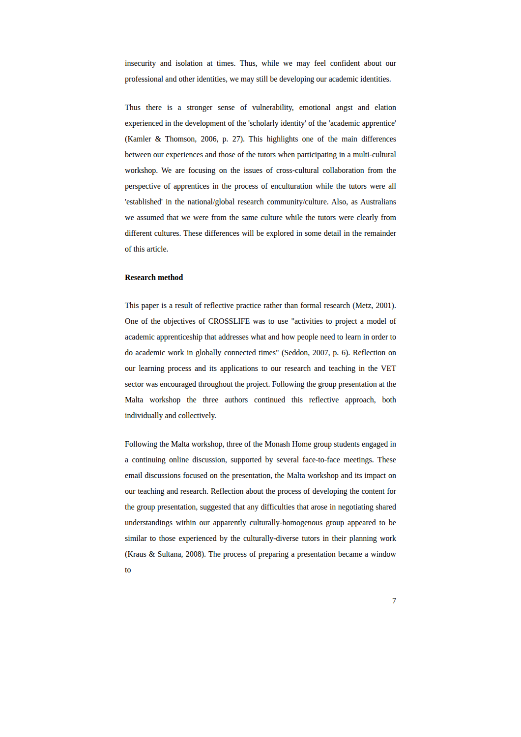insecurity and isolation at times. Thus, while we may feel confident about our professional and other identities, we may still be developing our academic identities.
Thus there is a stronger sense of vulnerability, emotional angst and elation experienced in the development of the 'scholarly identity' of the 'academic apprentice' (Kamler & Thomson, 2006, p. 27). This highlights one of the main differences between our experiences and those of the tutors when participating in a multi-cultural workshop. We are focusing on the issues of cross-cultural collaboration from the perspective of apprentices in the process of enculturation while the tutors were all 'established' in the national/global research community/culture. Also, as Australians we assumed that we were from the same culture while the tutors were clearly from different cultures. These differences will be explored in some detail in the remainder of this article.
Research method
This paper is a result of reflective practice rather than formal research (Metz, 2001). One of the objectives of CROSSLIFE was to use "activities to project a model of academic apprenticeship that addresses what and how people need to learn in order to do academic work in globally connected times" (Seddon, 2007, p. 6). Reflection on our learning process and its applications to our research and teaching in the VET sector was encouraged throughout the project. Following the group presentation at the Malta workshop the three authors continued this reflective approach, both individually and collectively.
Following the Malta workshop, three of the Monash Home group students engaged in a continuing online discussion, supported by several face-to-face meetings. These email discussions focused on the presentation, the Malta workshop and its impact on our teaching and research. Reflection about the process of developing the content for the group presentation, suggested that any difficulties that arose in negotiating shared understandings within our apparently culturally-homogenous group appeared to be similar to those experienced by the culturally-diverse tutors in their planning work (Kraus & Sultana, 2008). The process of preparing a presentation became a window to
7